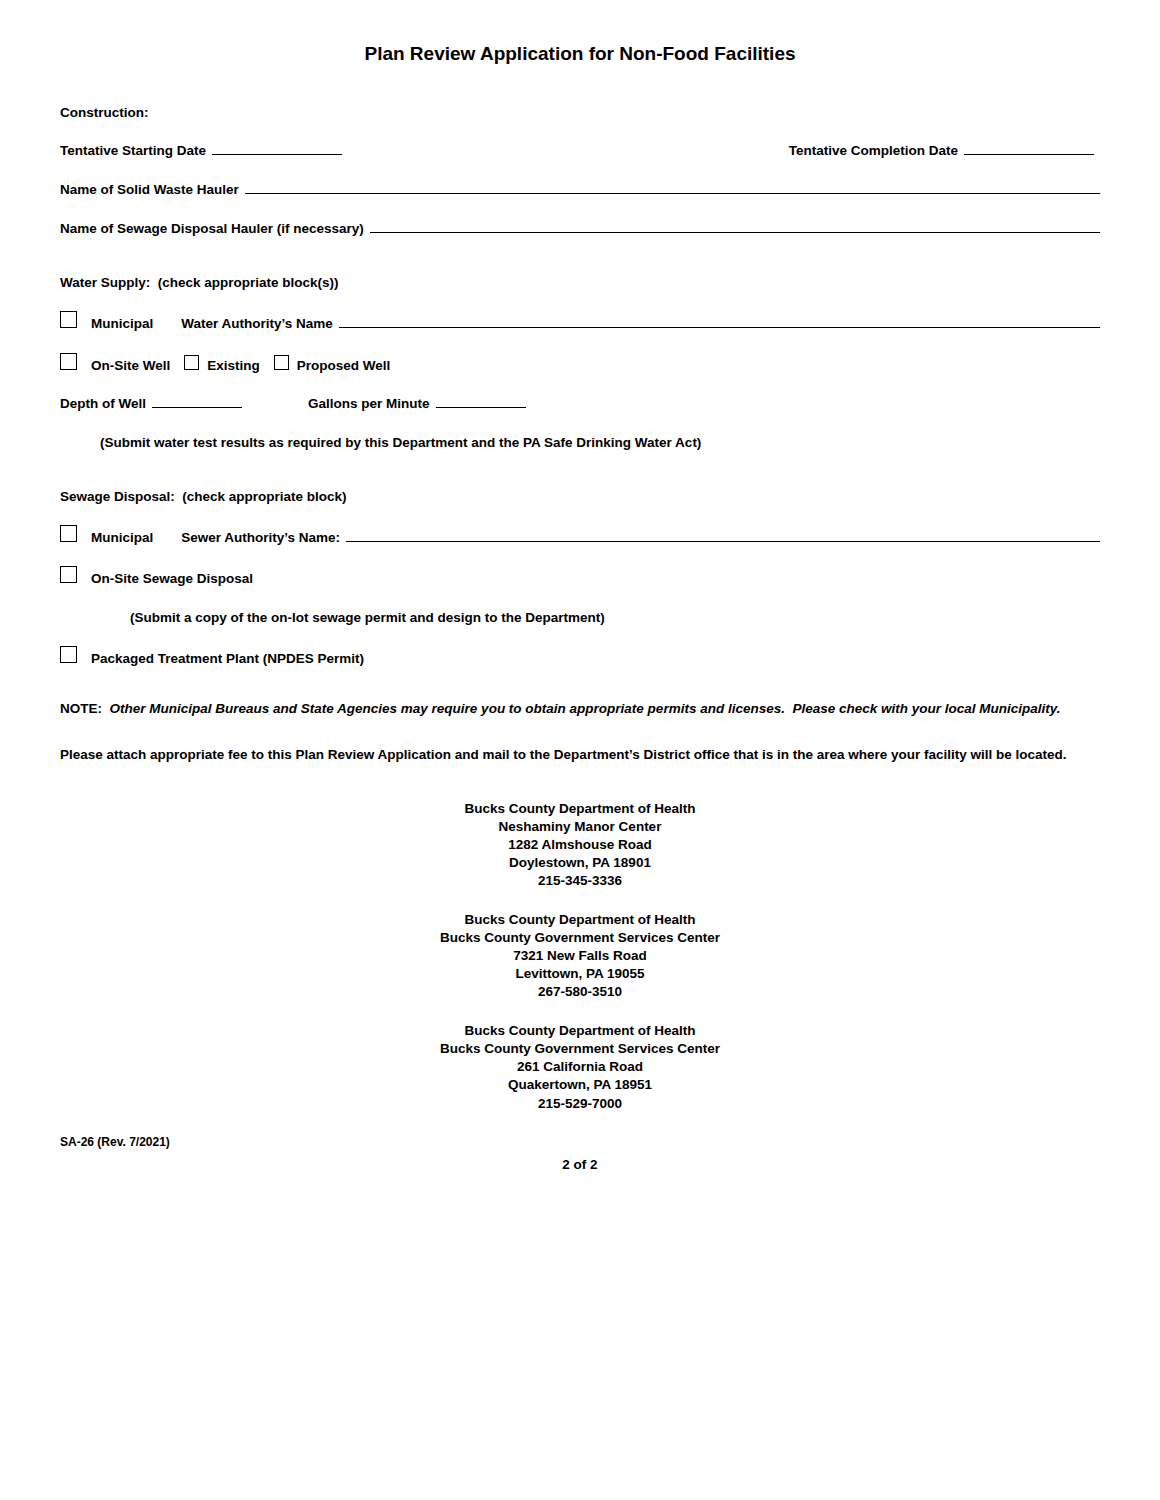Plan Review Application for Non-Food Facilities
Construction:
Tentative Starting Date
Tentative Completion Date
Name of Solid Waste Hauler
Name of Sewage Disposal Hauler (if necessary)
Water Supply: (check appropriate block(s))
Municipal Water Authority’s Name
On-Site Well Existing Proposed Well
Depth of Well Gallons per Minute
(Submit water test results as required by this Department and the PA Safe Drinking Water Act)
Sewage Disposal: (check appropriate block)
Municipal Sewer Authority’s Name:
On-Site Sewage Disposal
(Submit a copy of the on-lot sewage permit and design to the Department)
Packaged Treatment Plant (NPDES Permit)
NOTE: Other Municipal Bureaus and State Agencies may require you to obtain appropriate permits and licenses. Please check with your local Municipality.
Please attach appropriate fee to this Plan Review Application and mail to the Department’s District office that is in the area where your facility will be located.
Bucks County Department of Health
Neshaminy Manor Center
1282 Almshouse Road
Doylestown, PA 18901
215-345-3336
Bucks County Department of Health
Bucks County Government Services Center
7321 New Falls Road
Levittown, PA 19055
267-580-3510
Bucks County Department of Health
Bucks County Government Services Center
261 California Road
Quakertown, PA 18951
215-529-7000
SA-26 (Rev. 7/2021)
2 of 2